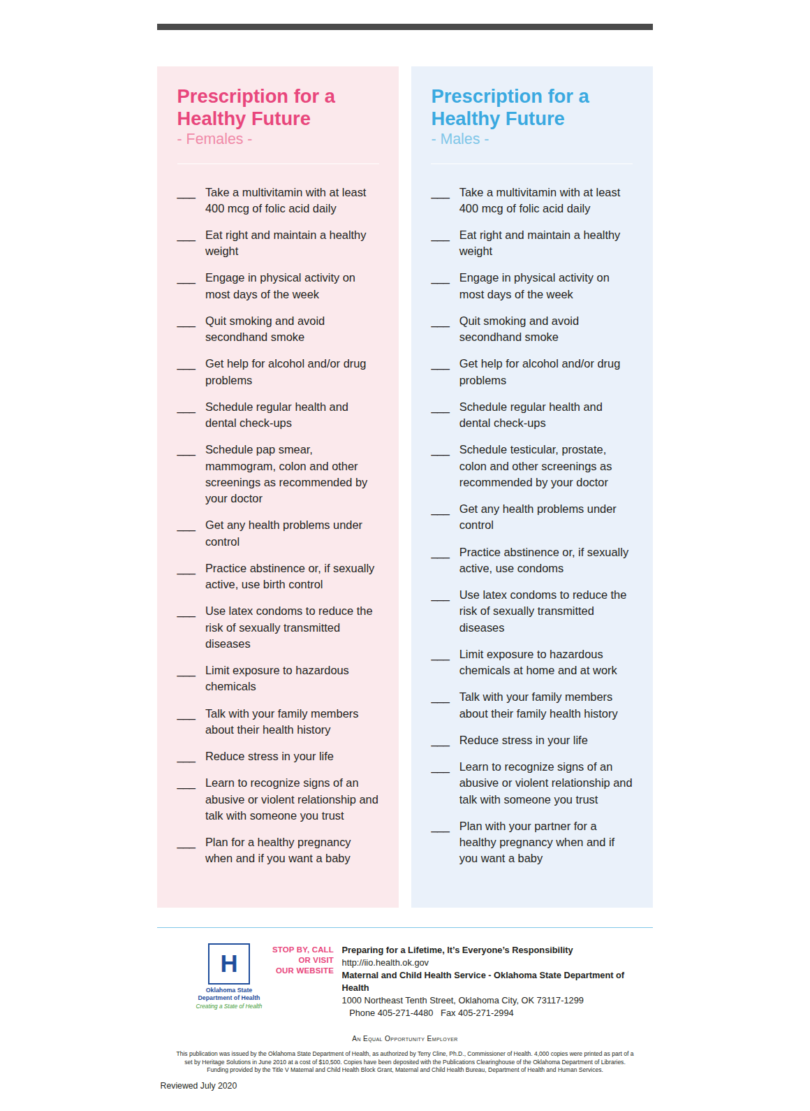Prescription for a Healthy Future
- Females -
Take a multivitamin with at least 400 mcg of folic acid daily
Eat right and maintain a healthy weight
Engage in physical activity on most days of the week
Quit smoking and avoid secondhand smoke
Get help for alcohol and/or drug problems
Schedule regular health and dental check-ups
Schedule pap smear, mammogram, colon and other screenings as recommended by your doctor
Get any health problems under control
Practice abstinence or, if sexually active, use birth control
Use latex condoms to reduce the risk of sexually transmitted diseases
Limit exposure to hazardous chemicals
Talk with your family members about their health history
Reduce stress in your life
Learn to recognize signs of an abusive or violent relationship and talk with someone you trust
Plan for a healthy pregnancy when and if you want a baby
Prescription for a Healthy Future
- Males -
Take a multivitamin with at least 400 mcg of folic acid daily
Eat right and maintain a healthy weight
Engage in physical activity on most days of the week
Quit smoking and avoid secondhand smoke
Get help for alcohol and/or drug problems
Schedule regular health and dental check-ups
Schedule testicular, prostate, colon and other screenings as recommended by your doctor
Get any health problems under control
Practice abstinence or, if sexually active, use condoms
Use latex condoms to reduce the risk of sexually transmitted diseases
Limit exposure to hazardous chemicals at home and at work
Talk with your family members about their family health history
Reduce stress in your life
Learn to recognize signs of an abusive or violent relationship and talk with someone you trust
Plan with your partner for a healthy pregnancy when and if you want a baby
H
Oklahoma State
Department of Health
Creating a State of Health
STOP BY, CALL
OR VISIT
OUR WEBSITE
Preparing for a Lifetime, It’s Everyone’s Responsibility
http://iio.health.ok.gov
Maternal and Child Health Service - Oklahoma State Department of Health
1000 Northeast Tenth Street, Oklahoma City, OK 73117-1299
Phone 405-271-4480 Fax 405-271-2994
An Equal Opportunity Employer
This publication was issued by the Oklahoma State Department of Health, as authorized by Terry Cline, Ph.D., Commissioner of Health. 4,000 copies were printed as part of a set by Heritage Solutions in June 2010 at a cost of $10,500. Copies have been deposited with the Publications Clearinghouse of the Oklahoma Department of Libraries. Funding provided by the Title V Maternal and Child Health Block Grant, Maternal and Child Health Bureau, Department of Health and Human Services.
Reviewed July 2020